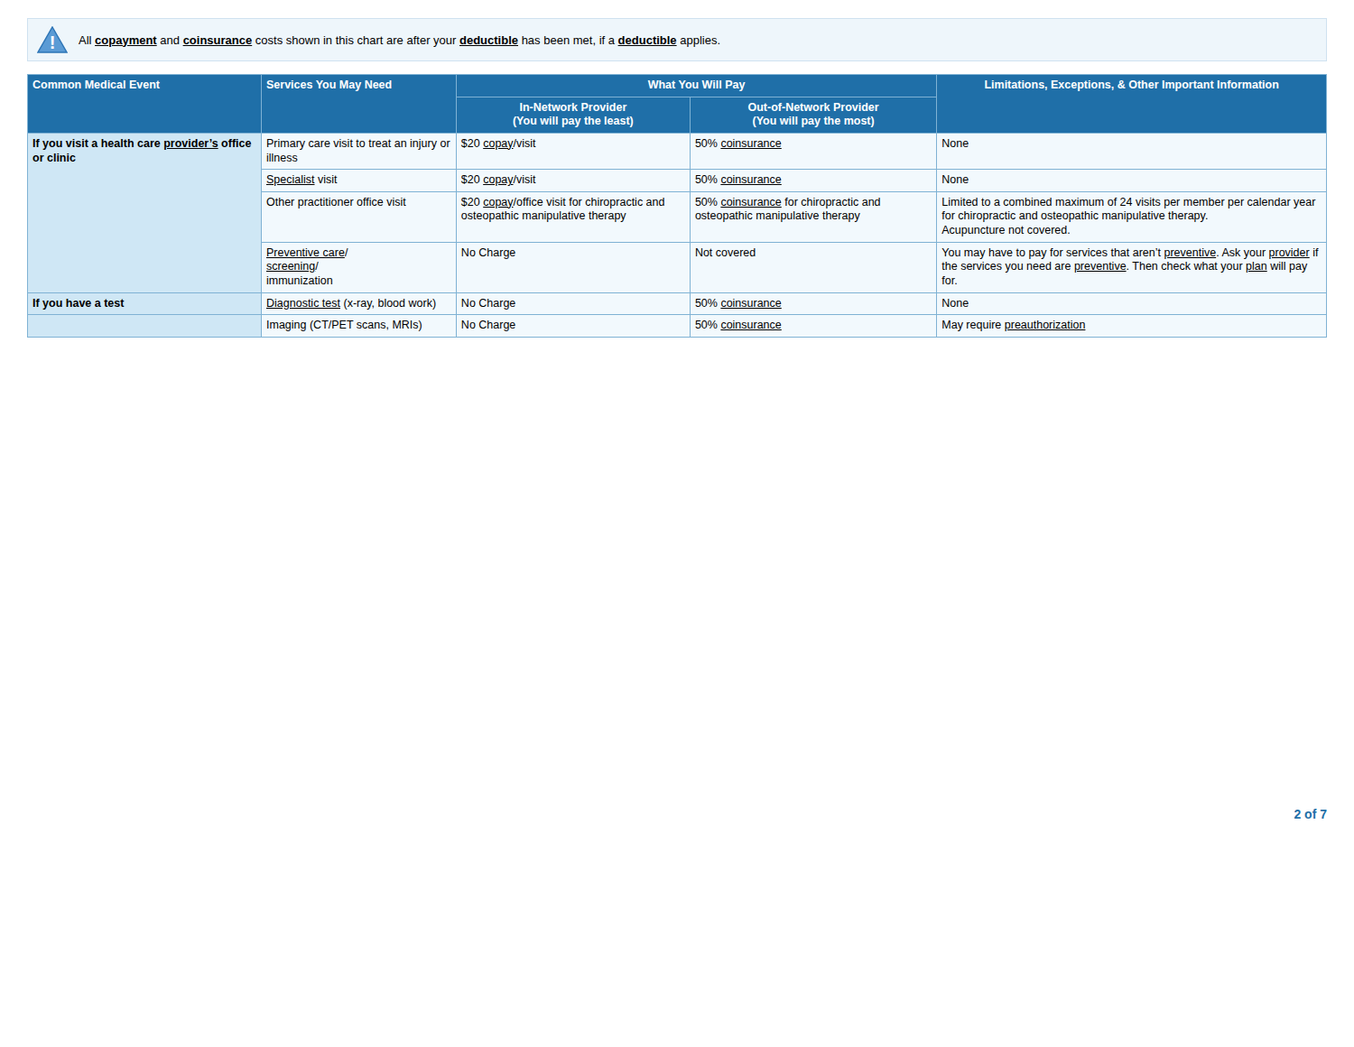!
All copayment and coinsurance costs shown in this chart are after your deductible has been met, if a deductible applies.
| Common Medical Event | Services You May Need | What You Will Pay | Limitations, Exceptions, & Other Important Information |
| --- | --- | --- | --- |
| In-Network Provider (You will pay the least) | Out-of-Network Provider (You will pay the most) |
| If you visit a health care provider’s office or clinic | Primary care visit to treat an injury or illness | $20 copay /visit | 50% coinsurance | None |
| Specialist visit | $20 copay /visit | 50% coinsurance | None |
| Other practitioner office visit | $20 copay /office visit for chiropractic and osteopathic manipulative therapy | 50% coinsurance for chiropractic and osteopathic manipulative therapy | Limited to a combined maximum of 24 visits per member per calendar year for chiropractic and osteopathic manipulative therapy. Acupuncture not covered. |
| Preventive care / screening / immunization | No Charge | Not covered | You may have to pay for services that aren’t preventive . Ask your provider if the services you need are preventive . Then check what your plan will pay for. |
| If you have a test | Diagnostic test (x-ray, blood work) | No Charge | 50% coinsurance | None |
| | Imaging (CT/PET scans, MRIs) | No Charge | 50% coinsurance | May require preauthorization |
2 of 7